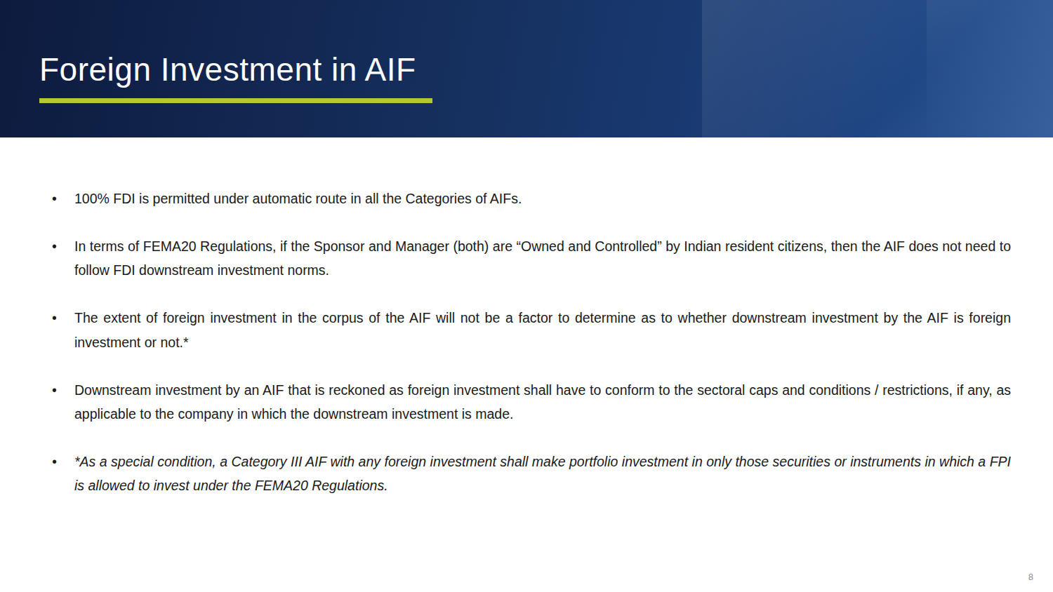Foreign Investment in AIF
100% FDI is permitted under automatic route in all the Categories of AIFs.
In terms of FEMA20 Regulations, if the Sponsor and Manager (both) are “Owned and Controlled” by Indian resident citizens, then the AIF does not need to follow FDI downstream investment norms.
The extent of foreign investment in the corpus of the AIF will not be a factor to determine as to whether downstream investment by the AIF is foreign investment or not.*
Downstream investment by an AIF that is reckoned as foreign investment shall have to conform to the sectoral caps and conditions / restrictions, if any, as applicable to the company in which the downstream investment is made.
*As a special condition, a Category III AIF with any foreign investment shall make portfolio investment in only those securities or instruments in which a FPI is allowed to invest under the FEMA20 Regulations.
8